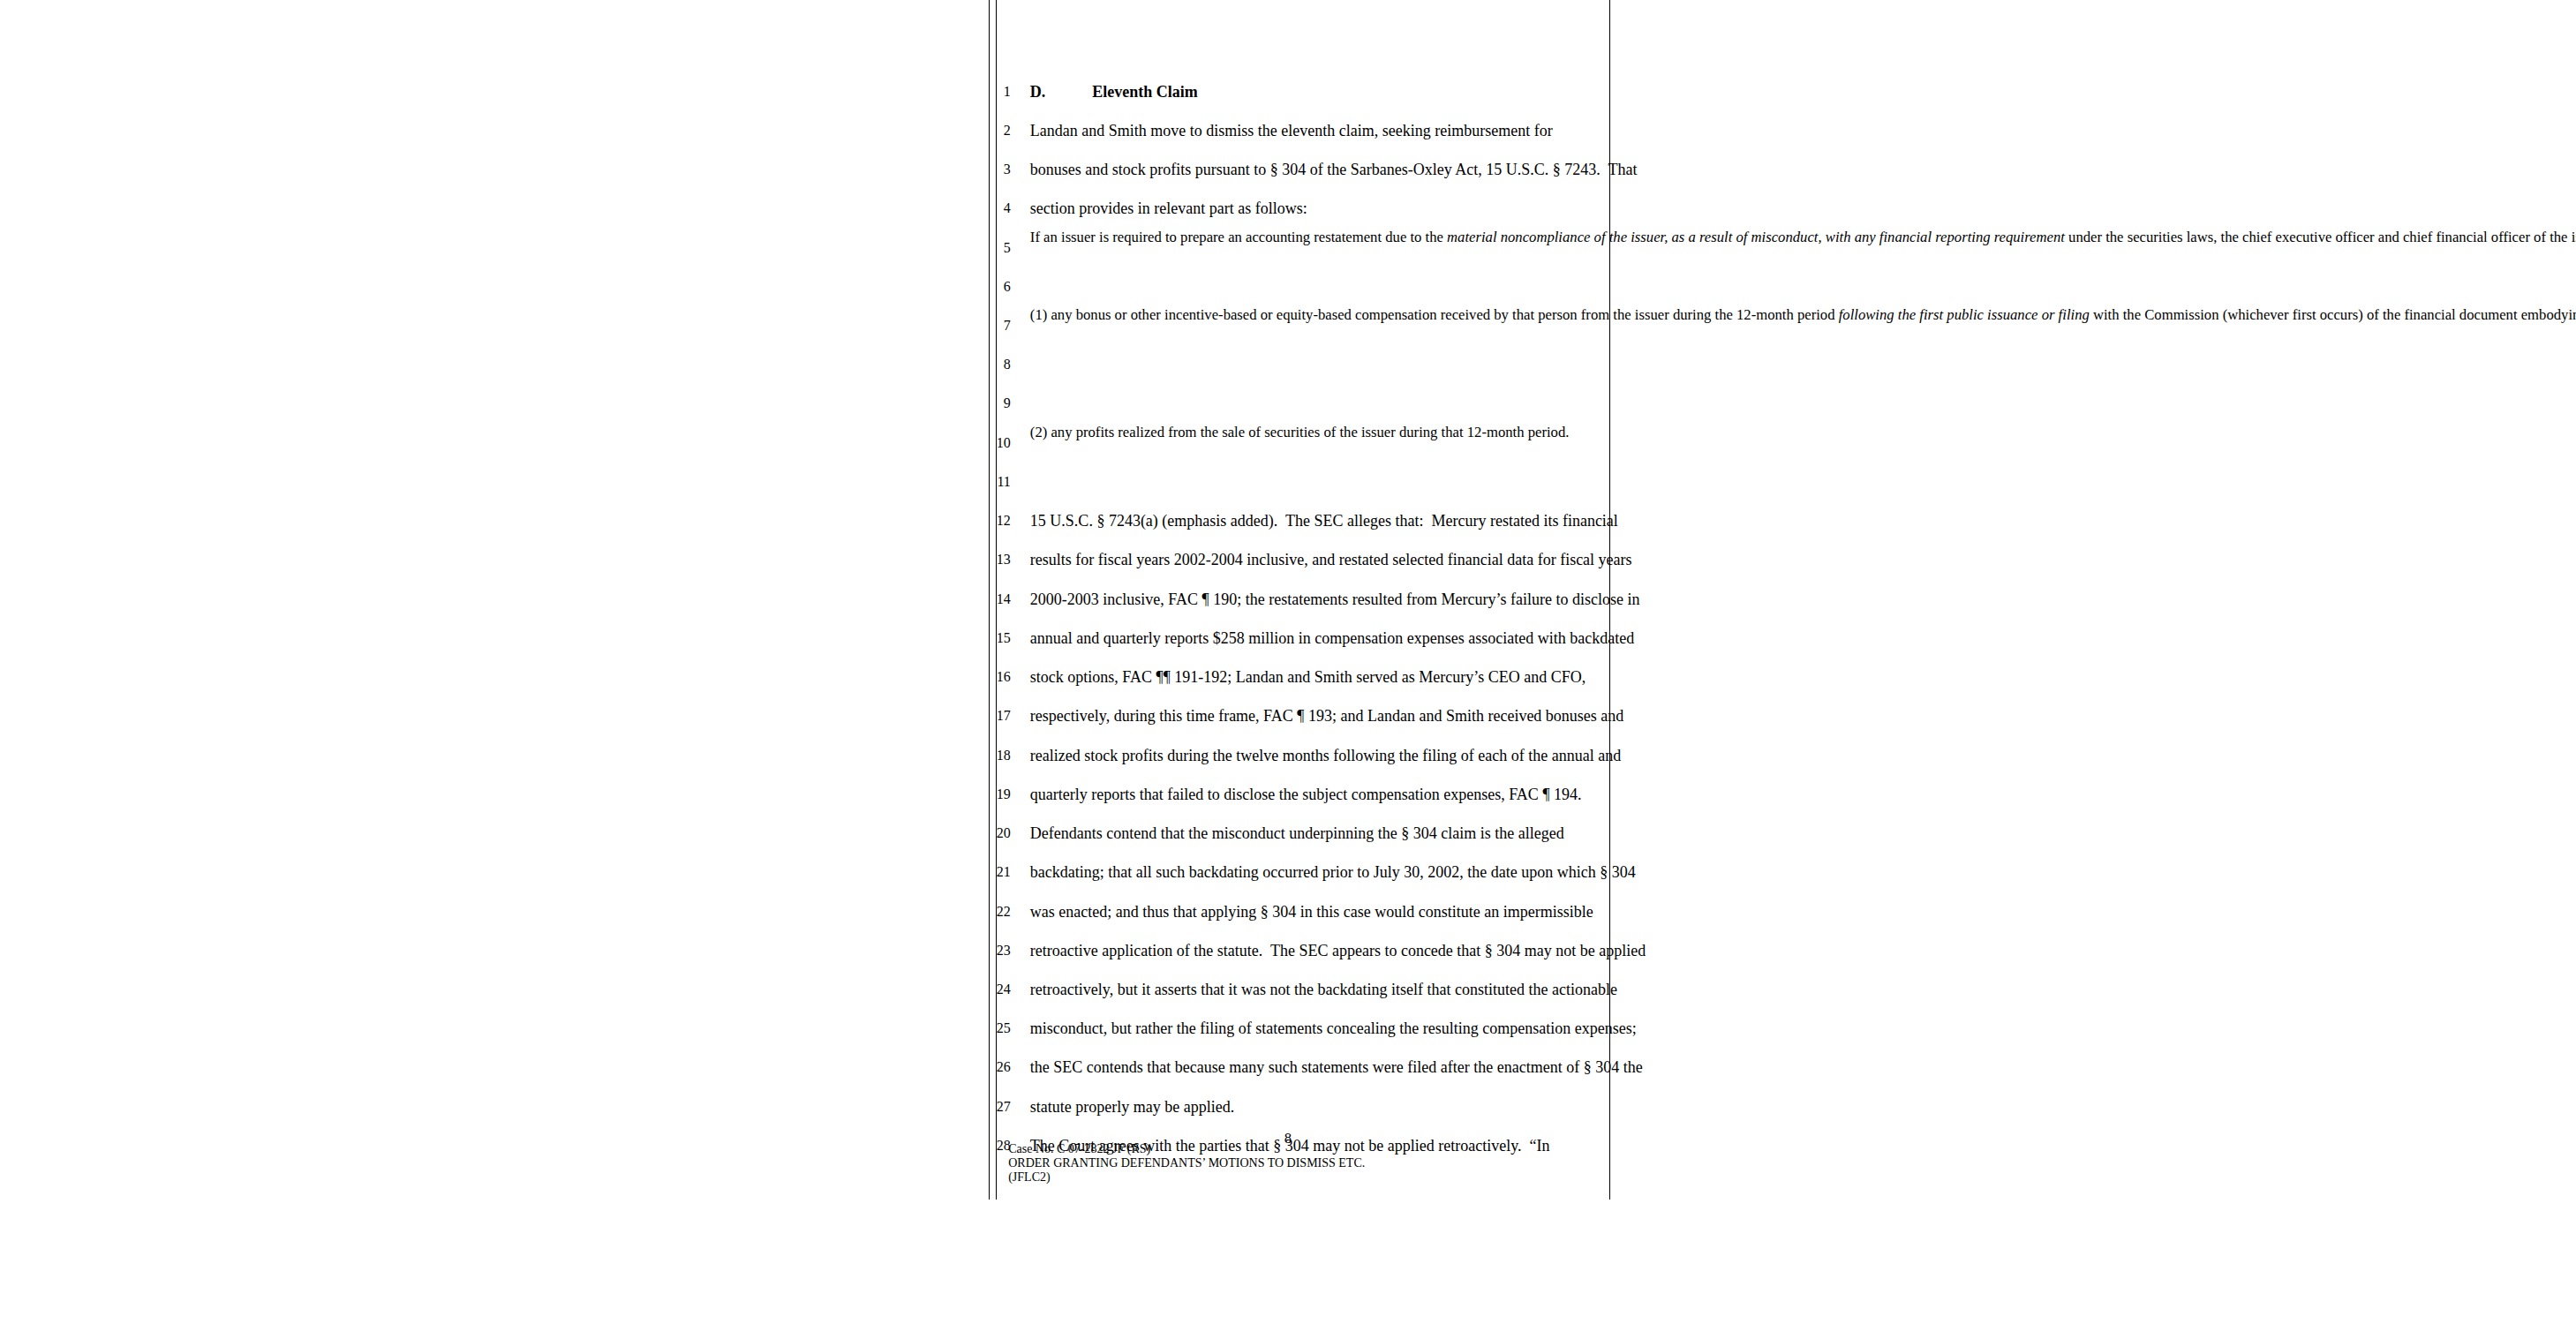| 1 | D. Eleventh Claim |
| 2 | Landan and Smith move to dismiss the eleventh claim, seeking reimbursement for |
| 3 | bonuses and stock profits pursuant to § 304 of the Sarbanes-Oxley Act, 15 U.S.C. § 7243. That |
| 4 | section provides in relevant part as follows: |
| 5 | If an issuer is required to prepare an accounting restatement due to the material noncompliance of the issuer, as a result of misconduct, with any financial reporting requirement under the securities laws, the chief executive officer and chief financial officer of the issuer shall reimburse the issuer for– |
| 6 |
| 7 | (1) any bonus or other incentive-based or equity-based compensation received by that person from the issuer during the 12-month period following the first public issuance or filing with the Commission (whichever first occurs) of the financial document embodying such financial reporting requirement; and |
| 8 |
| 9 |
| 10 | (2) any profits realized from the sale of securities of the issuer during that 12-month period. |
| 11 |
| 12 | 15 U.S.C. § 7243(a) (emphasis added). The SEC alleges that: Mercury restated its financial |
| 13 | results for fiscal years 2002-2004 inclusive, and restated selected financial data for fiscal years |
| 14 | 2000-2003 inclusive, FAC ¶ 190; the restatements resulted from Mercury’s failure to disclose in |
| 15 | annual and quarterly reports $258 million in compensation expenses associated with backdated |
| 16 | stock options, FAC ¶¶ 191-192; Landan and Smith served as Mercury’s CEO and CFO, |
| 17 | respectively, during this time frame, FAC ¶ 193; and Landan and Smith received bonuses and |
| 18 | realized stock profits during the twelve months following the filing of each of the annual and |
| 19 | quarterly reports that failed to disclose the subject compensation expenses, FAC ¶ 194. |
| 20 | Defendants contend that the misconduct underpinning the § 304 claim is the alleged |
| 21 | backdating; that all such backdating occurred prior to July 30, 2002, the date upon which § 304 |
| 22 | was enacted; and thus that applying § 304 in this case would constitute an impermissible |
| 23 | retroactive application of the statute. The SEC appears to concede that § 304 may not be applied |
| 24 | retroactively, but it asserts that it was not the backdating itself that constituted the actionable |
| 25 | misconduct, but rather the filing of statements concealing the resulting compensation expenses; |
| 26 | the SEC contends that because many such statements were filed after the enactment of § 304 the |
| 27 | statute properly may be applied. |
| 28 | The Court agrees with the parties that § 304 may not be applied retroactively. “In |
8
Case No. C 07-2822 JF (RS)
ORDER GRANTING DEFENDANTS’ MOTIONS TO DISMISS ETC.
(JFLC2)